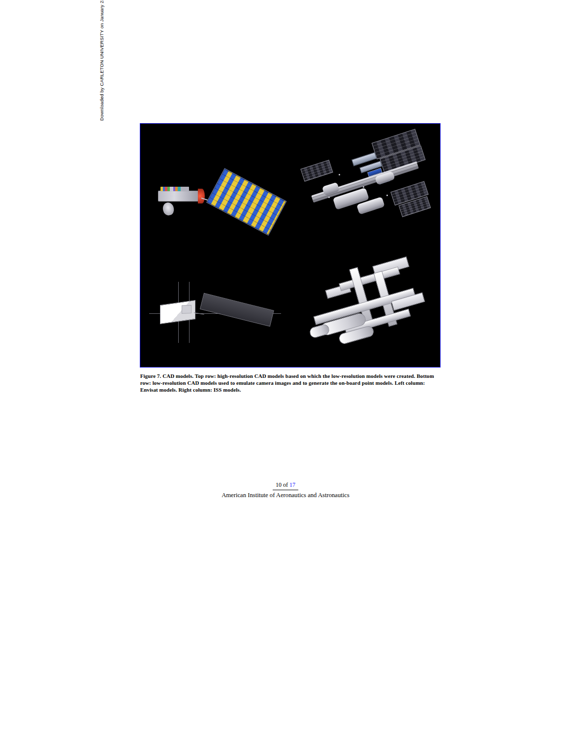Downloaded by CARLETON UNIVERSITY on January 23, 2017 | http://arc.aiaa.org | DOI: 10.2514/6.2015-4429
Figure 7. CAD models. Top row: high-resolution CAD models based on which the low-resolution models were created. Bottom row: low-resolution CAD models used to emulate camera images and to generate the on-board point models. Left column: Envisat models. Right column: ISS models.
10 of 17
American Institute of Aeronautics and Astronautics